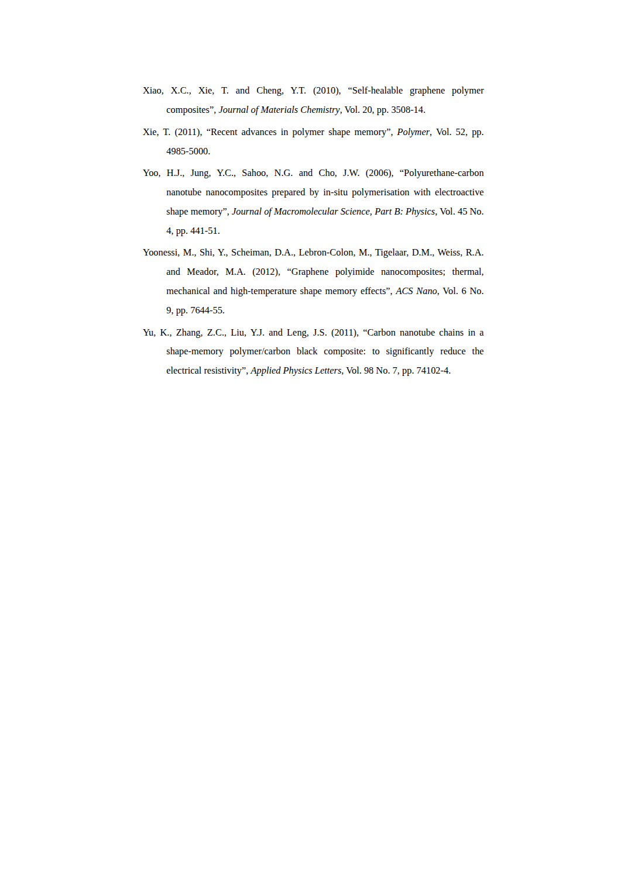Xiao, X.C., Xie, T. and Cheng, Y.T. (2010), “Self-healable graphene polymer composites”, Journal of Materials Chemistry, Vol. 20, pp. 3508-14.
Xie, T. (2011), “Recent advances in polymer shape memory”, Polymer, Vol. 52, pp. 4985-5000.
Yoo, H.J., Jung, Y.C., Sahoo, N.G. and Cho, J.W. (2006), “Polyurethane-carbon nanotube nanocomposites prepared by in-situ polymerisation with electroactive shape memory”, Journal of Macromolecular Science, Part B: Physics, Vol. 45 No. 4, pp. 441-51.
Yoonessi, M., Shi, Y., Scheiman, D.A., Lebron-Colon, M., Tigelaar, D.M., Weiss, R.A. and Meador, M.A. (2012), “Graphene polyimide nanocomposites; thermal, mechanical and high-temperature shape memory effects”, ACS Nano, Vol. 6 No. 9, pp. 7644-55.
Yu, K., Zhang, Z.C., Liu, Y.J. and Leng, J.S. (2011), “Carbon nanotube chains in a shape-memory polymer/carbon black composite: to significantly reduce the electrical resistivity”, Applied Physics Letters, Vol. 98 No. 7, pp. 74102-4.